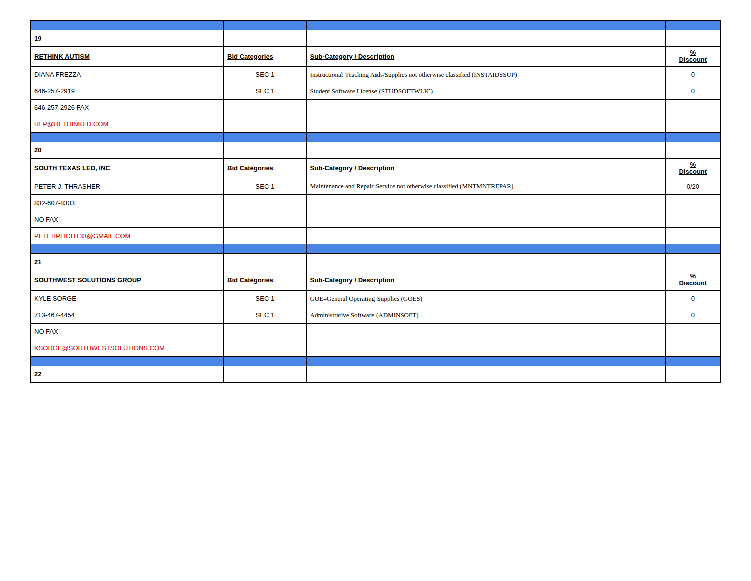| 19 | | | |
| RETHINK AUTISM | Bid Categories | Sub-Category / Description | % Discount |
| DIANA FREZZA | SEC 1 | Instructional-Teaching Aids/Supplies not otherwise classified (INSTAIDSSUP) | 0 |
| 646-257-2919 | SEC 1 | Student Software License (STUDSOFTWLIC) | 0 |
| 646-257-2926 FAX | | | |
| RFP@RETHINKED.COM | | | |
| 20 | | | |
| SOUTH TEXAS LED, INC | Bid Categories | Sub-Category / Description | % Discount |
| PETER J. THRASHER | SEC 1 | Maintenance and Repair Service not otherwise classified (MNTMNTREPAR) | 0/20 |
| 832-607-8303 | | | |
| NO FAX | | | |
| PETERPLIGHT33@GMAIL.COM | | | |
| 21 | | | |
| SOUTHWEST SOLUTIONS GROUP | Bid Categories | Sub-Category / Description | % Discount |
| KYLE SORGE | SEC 1 | GOE–General Operating Supplies (GOES) | 0 |
| 713-467-4454 | SEC 1 | Administrative Software (ADMINSOFT) | 0 |
| NO FAX | | | |
| KSORGE@SOUTHWESTSOLUTIONS.COM | | | |
| 22 | | | |